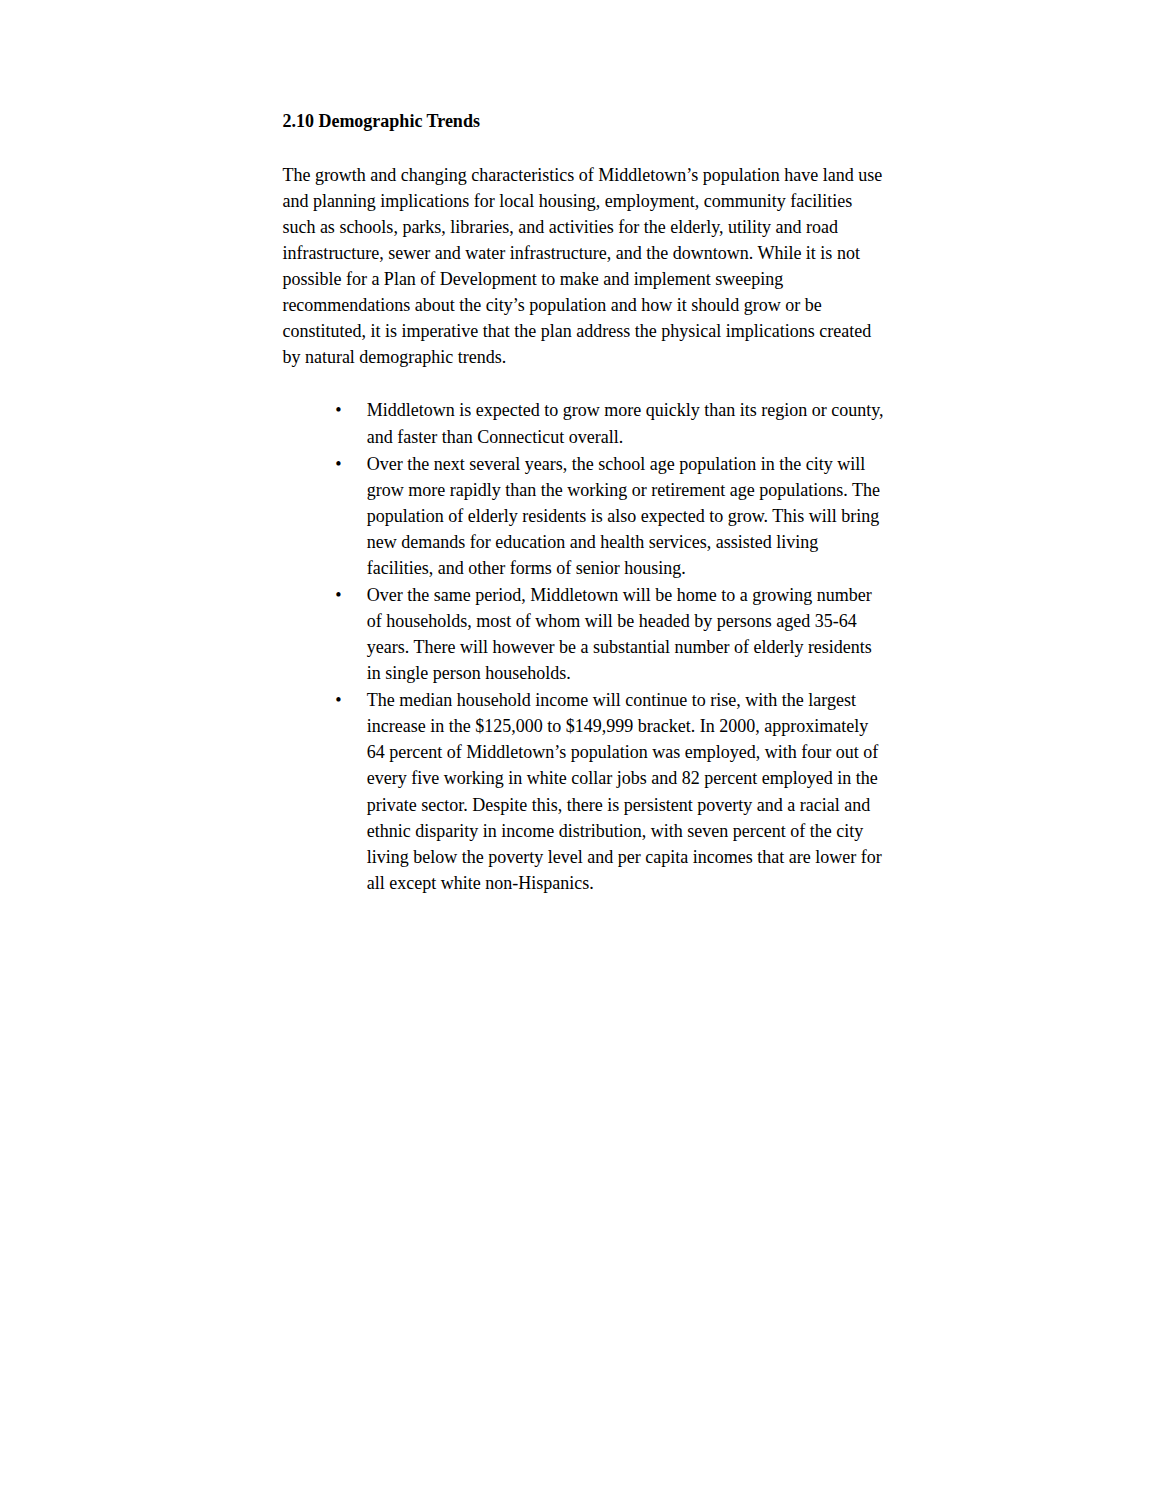2.10 Demographic Trends
The growth and changing characteristics of Middletown’s population have land use and planning implications for local housing, employment, community facilities such as schools, parks, libraries, and activities for the elderly, utility and road infrastructure, sewer and water infrastructure, and the downtown. While it is not possible for a Plan of Development to make and implement sweeping recommendations about the city’s population and how it should grow or be constituted, it is imperative that the plan address the physical implications created by natural demographic trends.
Middletown is expected to grow more quickly than its region or county, and faster than Connecticut overall.
Over the next several years, the school age population in the city will grow more rapidly than the working or retirement age populations. The population of elderly residents is also expected to grow. This will bring new demands for education and health services, assisted living facilities, and other forms of senior housing.
Over the same period, Middletown will be home to a growing number of households, most of whom will be headed by persons aged 35-64 years. There will however be a substantial number of elderly residents in single person households.
The median household income will continue to rise, with the largest increase in the $125,000 to $149,999 bracket. In 2000, approximately 64 percent of Middletown’s population was employed, with four out of every five working in white collar jobs and 82 percent employed in the private sector. Despite this, there is persistent poverty and a racial and ethnic disparity in income distribution, with seven percent of the city living below the poverty level and per capita incomes that are lower for all except white non-Hispanics.